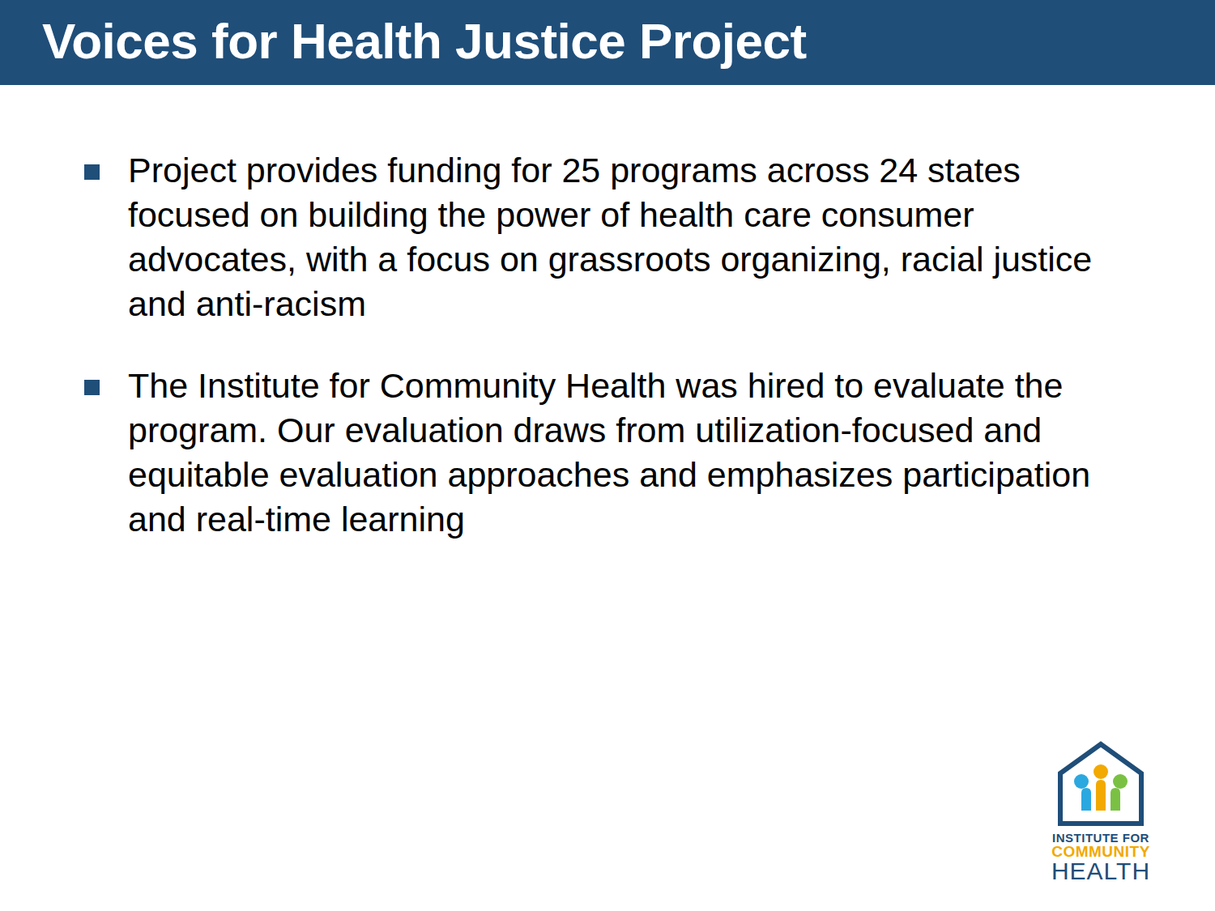Voices for Health Justice Project
Project provides funding for 25 programs across 24 states focused on building the power of health care consumer advocates, with a focus on grassroots organizing, racial justice and anti-racism
The Institute for Community Health was hired to evaluate the program. Our evaluation draws from utilization-focused and equitable evaluation approaches and emphasizes participation and real-time learning
INSTITUTE FOR
COMMUNITY
HEALTH